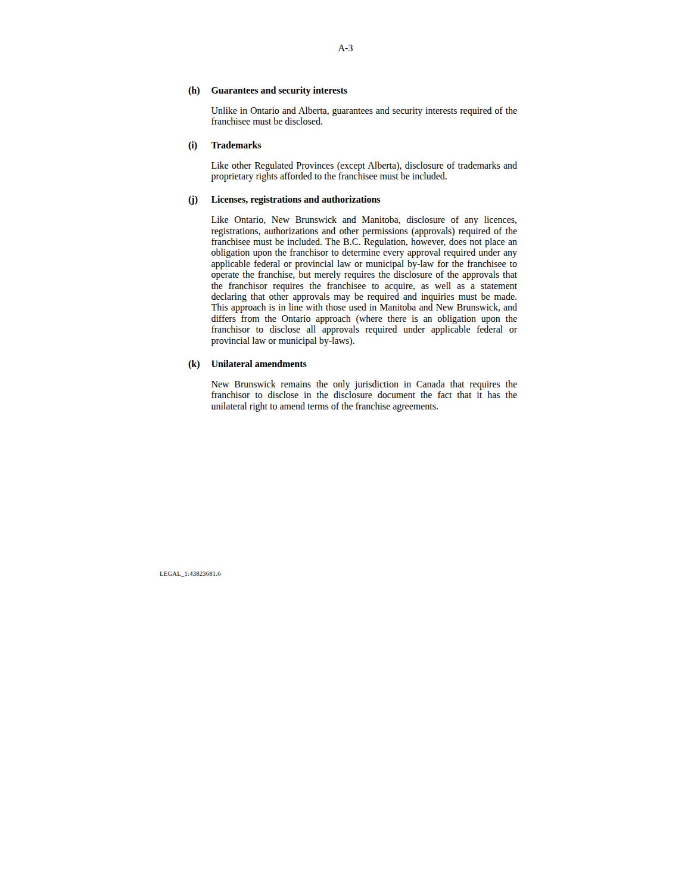A-3
(h) Guarantees and security interests
Unlike in Ontario and Alberta, guarantees and security interests required of the franchisee must be disclosed.
(i) Trademarks
Like other Regulated Provinces (except Alberta), disclosure of trademarks and proprietary rights afforded to the franchisee must be included.
(j) Licenses, registrations and authorizations
Like Ontario, New Brunswick and Manitoba, disclosure of any licences, registrations, authorizations and other permissions (approvals) required of the franchisee must be included. The B.C. Regulation, however, does not place an obligation upon the franchisor to determine every approval required under any applicable federal or provincial law or municipal by-law for the franchisee to operate the franchise, but merely requires the disclosure of the approvals that the franchisor requires the franchisee to acquire, as well as a statement declaring that other approvals may be required and inquiries must be made. This approach is in line with those used in Manitoba and New Brunswick, and differs from the Ontario approach (where there is an obligation upon the franchisor to disclose all approvals required under applicable federal or provincial law or municipal by-laws).
(k) Unilateral amendments
New Brunswick remains the only jurisdiction in Canada that requires the franchisor to disclose in the disclosure document the fact that it has the unilateral right to amend terms of the franchise agreements.
LEGAL_1:43823681.6